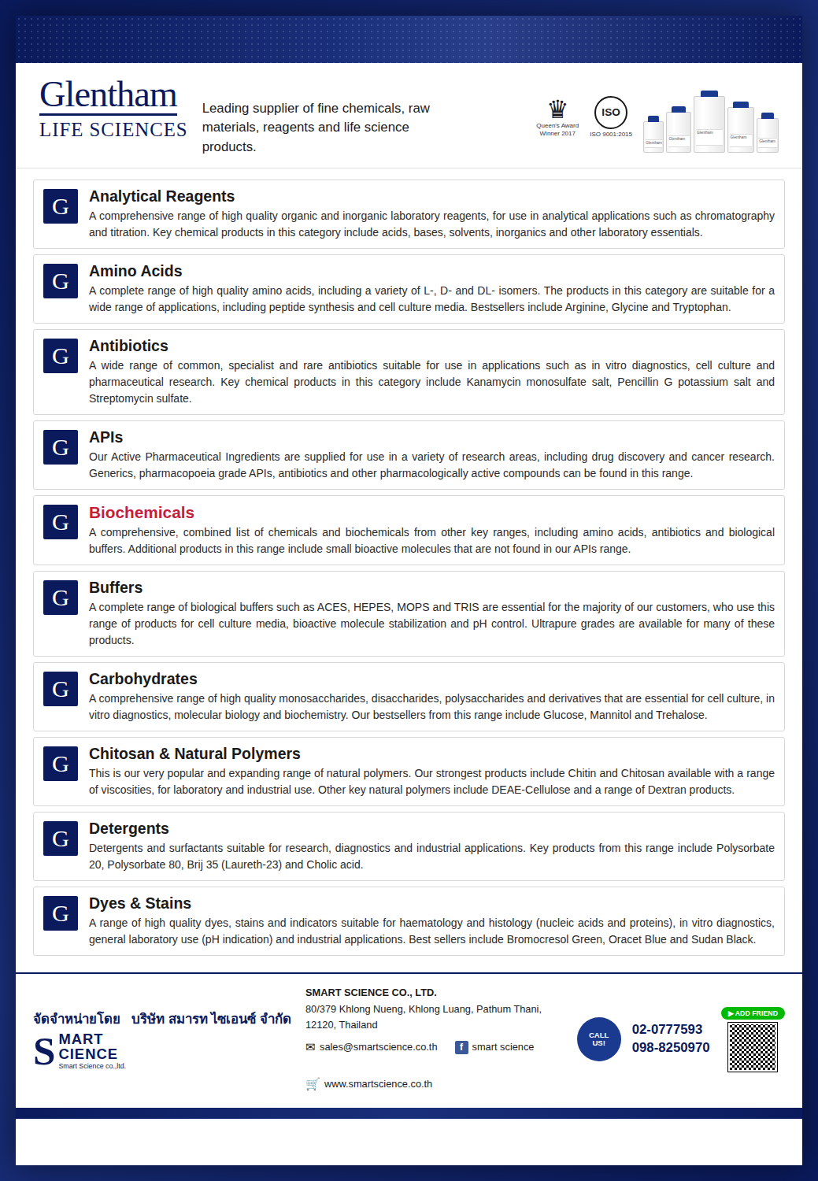Glentham
LIFE SCIENCES
Leading supplier of fine chemicals, raw materials, reagents and life science products.
♛
Queen's Award
Winner 2017
ISO
ISO 9001:2015
Glentham
Glentham
Glentham
Glentham
Glentham
G
Analytical Reagents
A comprehensive range of high quality organic and inorganic laboratory reagents, for use in analytical applications such as chromatography and titration. Key chemical products in this category include acids, bases, solvents, inorganics and other laboratory essentials.
G
Amino Acids
A complete range of high quality amino acids, including a variety of L-, D- and DL- isomers. The products in this category are suitable for a wide range of applications, including peptide synthesis and cell culture media. Bestsellers include Arginine, Glycine and Tryptophan.
G
Antibiotics
A wide range of common, specialist and rare antibiotics suitable for use in applications such as in vitro diagnostics, cell culture and pharmaceutical research. Key chemical products in this category include Kanamycin monosulfate salt, Pencillin G potassium salt and Streptomycin sulfate.
G
APIs
Our Active Pharmaceutical Ingredients are supplied for use in a variety of research areas, including drug discovery and cancer research. Generics, pharmacopoeia grade APIs, antibiotics and other pharmacologically active compounds can be found in this range.
G
Biochemicals
A comprehensive, combined list of chemicals and biochemicals from other key ranges, including amino acids, antibiotics and biological buffers. Additional products in this range include small bioactive molecules that are not found in our APIs range.
G
Buffers
A complete range of biological buffers such as ACES, HEPES, MOPS and TRIS are essential for the majority of our customers, who use this range of products for cell culture media, bioactive molecule stabilization and pH control. Ultrapure grades are available for many of these products.
G
Carbohydrates
A comprehensive range of high quality monosaccharides, disaccharides, polysaccharides and derivatives that are essential for cell culture, in vitro diagnostics, molecular biology and biochemistry. Our bestsellers from this range include Glucose, Mannitol and Trehalose.
G
Chitosan & Natural Polymers
This is our very popular and expanding range of natural polymers. Our strongest products include Chitin and Chitosan available with a range of viscosities, for laboratory and industrial use. Other key natural polymers include DEAE-Cellulose and a range of Dextran products.
G
Detergents
Detergents and surfactants suitable for research, diagnostics and industrial applications. Key products from this range include Polysorbate 20, Polysorbate 80, Brij 35 (Laureth-23) and Cholic acid.
G
Dyes & Stains
A range of high quality dyes, stains and indicators suitable for haematology and histology (nucleic acids and proteins), in vitro diagnostics, general laboratory use (pH indication) and industrial applications. Best sellers include Bromocresol Green, Oracet Blue and Sudan Black.
จัดจำหน่ายโดย บริษัท สมารท ไซเอนซ์ จำกัด
S MART CIENCE Smart Science co.,ltd.
SMART SCIENCE CO., LTD.
80/379 Khlong Nueng, Khlong Luang, Pathum Thani, 12120, Thailand
✉ sales@smartscience.co.th f smart science 🛒 www.smartscience.co.th
CALL
US!
02-0777593
098-8250970
▶ ADD FRIEND